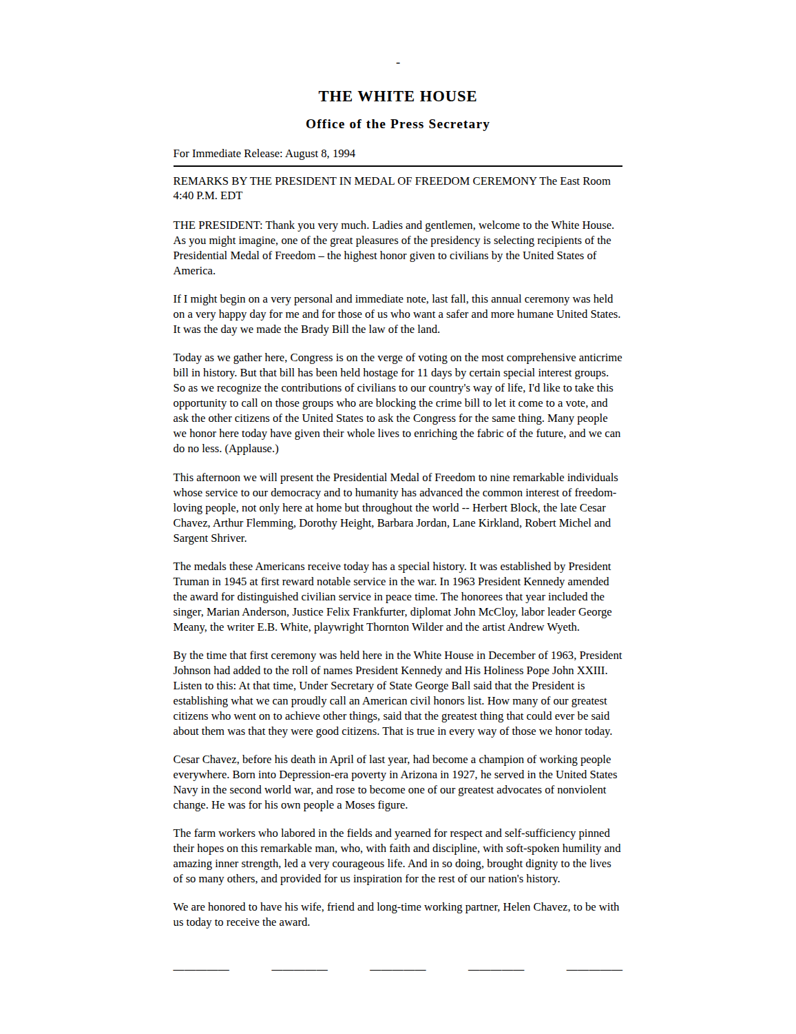-
THE WHITE HOUSE
Office of the Press Secretary
For Immediate Release: August 8, 1994
REMARKS BY THE PRESIDENT IN MEDAL OF FREEDOM CEREMONY The East Room 4:40 P.M. EDT
THE PRESIDENT: Thank you very much. Ladies and gentlemen, welcome to the White House. As you might imagine, one of the great pleasures of the presidency is selecting recipients of the Presidential Medal of Freedom – the highest honor given to civilians by the United States of America.
If I might begin on a very personal and immediate note, last fall, this annual ceremony was held on a very happy day for me and for those of us who want a safer and more humane United States. It was the day we made the Brady Bill the law of the land.
Today as we gather here, Congress is on the verge of voting on the most comprehensive anticrime bill in history. But that bill has been held hostage for 11 days by certain special interest groups. So as we recognize the contributions of civilians to our country's way of life, I'd like to take this opportunity to call on those groups who are blocking the crime bill to let it come to a vote, and ask the other citizens of the United States to ask the Congress for the same thing. Many people we honor here today have given their whole lives to enriching the fabric of the future, and we can do no less. (Applause.)
This afternoon we will present the Presidential Medal of Freedom to nine remarkable individuals whose service to our democracy and to humanity has advanced the common interest of freedom-loving people, not only here at home but throughout the world -- Herbert Block, the late Cesar Chavez, Arthur Flemming, Dorothy Height, Barbara Jordan, Lane Kirkland, Robert Michel and Sargent Shriver.
The medals these Americans receive today has a special history. It was established by President Truman in 1945 at first reward notable service in the war. In 1963 President Kennedy amended the award for distinguished civilian service in peace time. The honorees that year included the singer, Marian Anderson, Justice Felix Frankfurter, diplomat John McCloy, labor leader George Meany, the writer E.B. White, playwright Thornton Wilder and the artist Andrew Wyeth.
By the time that first ceremony was held here in the White House in December of 1963, President Johnson had added to the roll of names President Kennedy and His Holiness Pope John XXIII. Listen to this: At that time, Under Secretary of State George Ball said that the President is establishing what we can proudly call an American civil honors list. How many of our greatest citizens who went on to achieve other things, said that the greatest thing that could ever be said about them was that they were good citizens. That is true in every way of those we honor today.
Cesar Chavez, before his death in April of last year, had become a champion of working people everywhere. Born into Depression-era poverty in Arizona in 1927, he served in the United States Navy in the second world war, and rose to become one of our greatest advocates of nonviolent change. He was for his own people a Moses figure.
The farm workers who labored in the fields and yearned for respect and self-sufficiency pinned their hopes on this remarkable man, who, with faith and discipline, with soft-spoken humility and amazing inner strength, led a very courageous life. And in so doing, brought dignity to the lives of so many others, and provided for us inspiration for the rest of our nation's history.
We are honored to have his wife, friend and long-time working partner, Helen Chavez, to be with us today to receive the award.
————— ————— ————— ————— —————